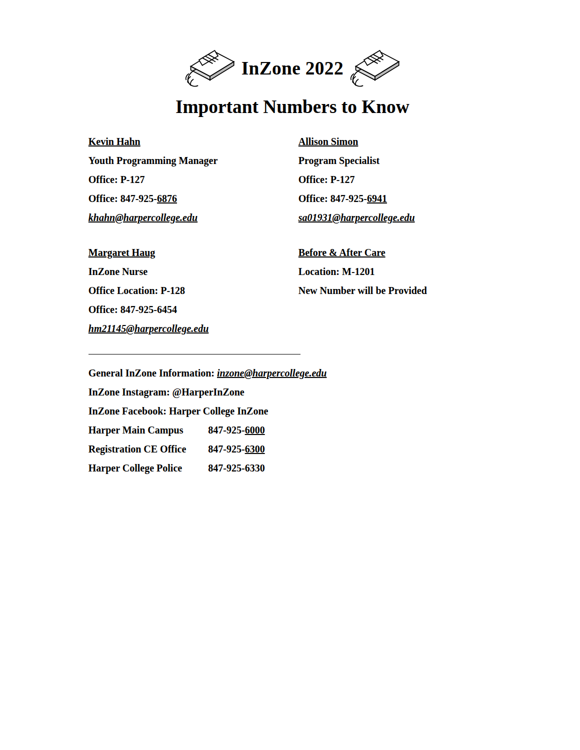InZone 2022
Important Numbers to Know
Kevin Hahn
Youth Programming Manager
Office: P-127
Office: 847-925-6876
khahn@harpercollege.edu
Allison Simon
Program Specialist
Office: P-127
Office: 847-925-6941
sa01931@harpercollege.edu
Margaret Haug
InZone Nurse
Office Location: P-128
Office: 847-925-6454
hm21145@harpercollege.edu
Before & After Care
Location: M-1201
New Number will be Provided
General InZone Information: inzone@harpercollege.edu
InZone Instagram: @HarperInZone
InZone Facebook: Harper College InZone
| Harper Main Campus | 847-925- 6000 |
| Registration CE Office | 847-925- 6300 |
| Harper College Police | 847-925-6330 |